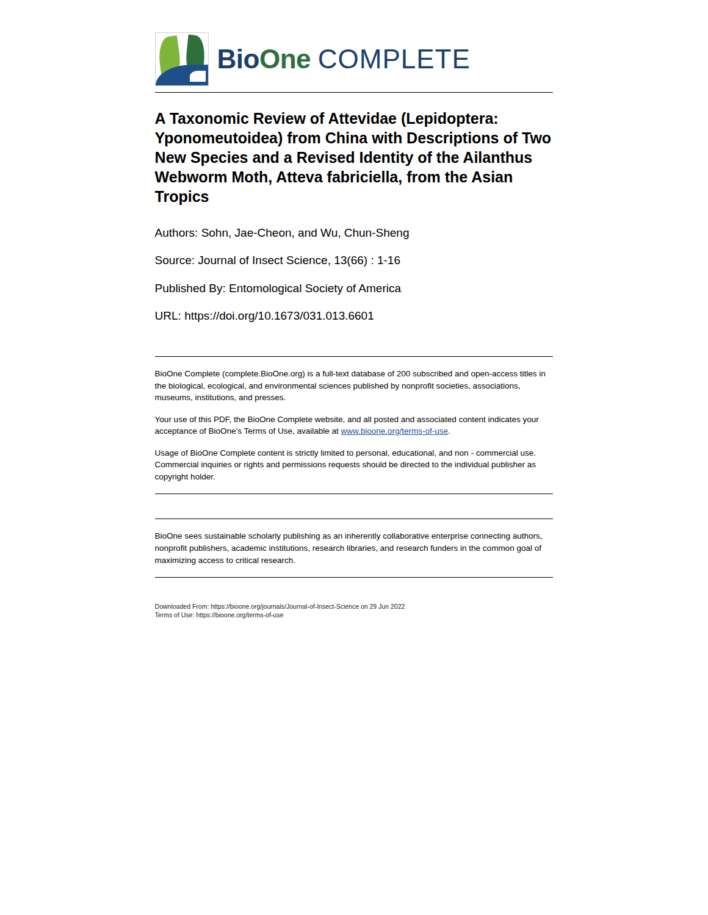Bio One COMPLETE
A Taxonomic Review of Attevidae (Lepidoptera: Yponomeutoidea) from China with Descriptions of Two New Species and a Revised Identity of the Ailanthus Webworm Moth, Atteva fabriciella, from the Asian Tropics
Authors: Sohn, Jae-Cheon, and Wu, Chun-Sheng
Source: Journal of Insect Science, 13(66) : 1-16
Published By: Entomological Society of America
URL: https://doi.org/10.1673/031.013.6601
BioOne Complete (complete.BioOne.org) is a full-text database of 200 subscribed and open-access titles in the biological, ecological, and environmental sciences published by nonprofit societies, associations, museums, institutions, and presses.
Your use of this PDF, the BioOne Complete website, and all posted and associated content indicates your acceptance of BioOne’s Terms of Use, available at www.bioone.org/terms-of-use.
Usage of BioOne Complete content is strictly limited to personal, educational, and non - commercial use. Commercial inquiries or rights and permissions requests should be directed to the individual publisher as copyright holder.
BioOne sees sustainable scholarly publishing as an inherently collaborative enterprise connecting authors, nonprofit publishers, academic institutions, research libraries, and research funders in the common goal of maximizing access to critical research.
Downloaded From: https://bioone.org/journals/Journal-of-Insect-Science on 29 Jun 2022
Terms of Use: https://bioone.org/terms-of-use